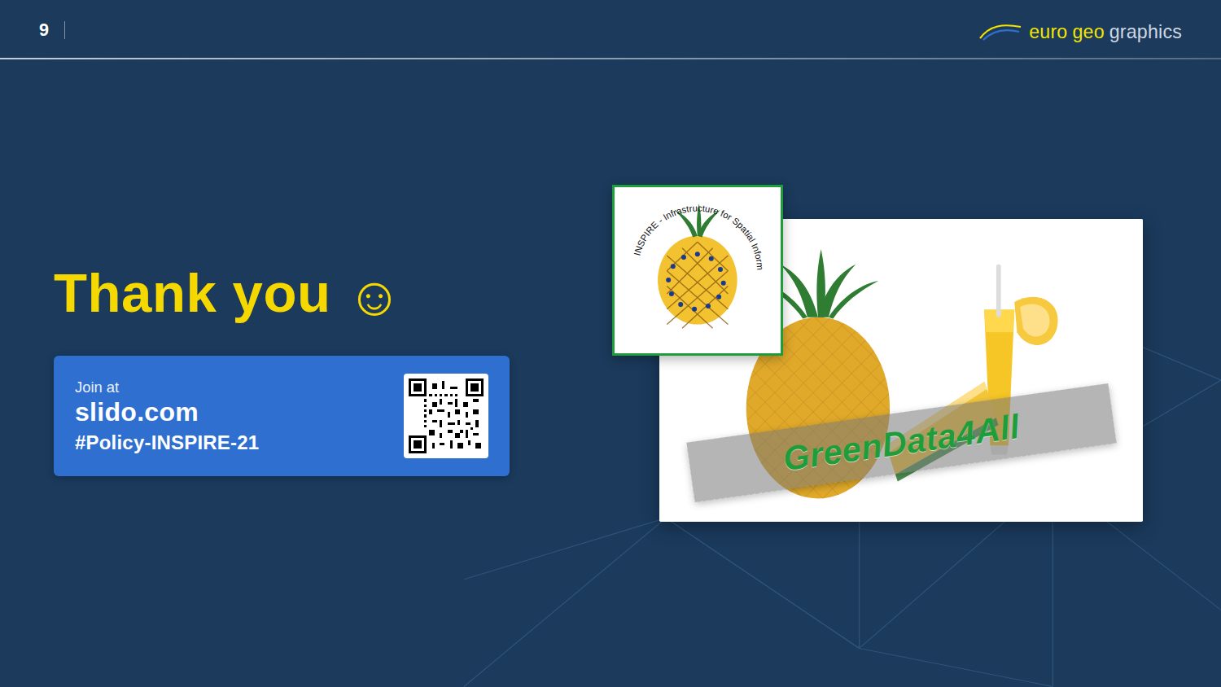9
euro geo graphics
Thank you ☺
Join at
slido.com
#Policy-INSPIRE-21
GreenData4All
INSPIRE - Infrastructure for Spatial Information in Europe